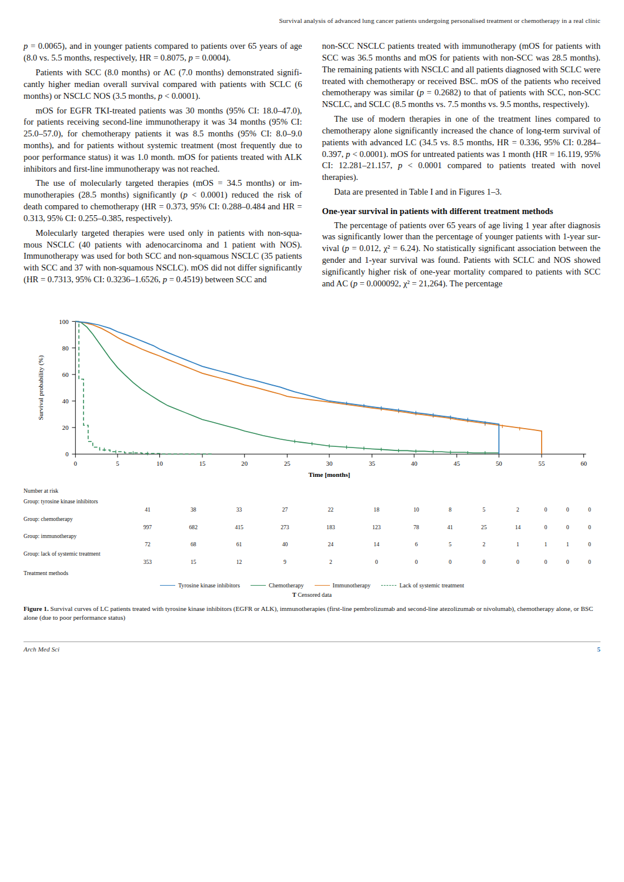Survival analysis of advanced lung cancer patients undergoing personalised treatment or chemotherapy in a real clinic
p = 0.0065), and in younger patients compared to patients over 65 years of age (8.0 vs. 5.5 months, respectively, HR = 0.8075, p = 0.0004).
Patients with SCC (8.0 months) or AC (7.0 months) demonstrated significantly higher median overall survival compared with patients with SCLC (6 months) or NSCLC NOS (3.5 months, p < 0.0001).
mOS for EGFR TKI-treated patients was 30 months (95% CI: 18.0–47.0), for patients receiving second-line immunotherapy it was 34 months (95% CI: 25.0–57.0), for chemotherapy patients it was 8.5 months (95% CI: 8.0–9.0 months), and for patients without systemic treatment (most frequently due to poor performance status) it was 1.0 month. mOS for patients treated with ALK inhibitors and first-line immunotherapy was not reached.
The use of molecularly targeted therapies (mOS = 34.5 months) or immunotherapies (28.5 months) significantly (p < 0.0001) reduced the risk of death compared to chemotherapy (HR = 0.373, 95% CI: 0.288–0.484 and HR = 0.313, 95% CI: 0.255–0.385, respectively).
Molecularly targeted therapies were used only in patients with non-squamous NSCLC (40 patients with adenocarcinoma and 1 patient with NOS). Immunotherapy was used for both SCC and non-squamous NSCLC (35 patients with SCC and 37 with non-squamous NSCLC). mOS did not differ significantly (HR = 0.7313, 95% CI: 0.3236–1.6526, p = 0.4519) between SCC and
non-SCC NSCLC patients treated with immunotherapy (mOS for patients with SCC was 36.5 months and mOS for patients with non-SCC was 28.5 months). The remaining patients with NSCLC and all patients diagnosed with SCLC were treated with chemotherapy or received BSC. mOS of the patients who received chemotherapy was similar (p = 0.2682) to that of patients with SCC, non-SCC NSCLC, and SCLC (8.5 months vs. 7.5 months vs. 9.5 months, respectively).
The use of modern therapies in one of the treatment lines compared to chemotherapy alone significantly increased the chance of long-term survival of patients with advanced LC (34.5 vs. 8.5 months, HR = 0.336, 95% CI: 0.284–0.397, p < 0.0001). mOS for untreated patients was 1 month (HR = 16.119, 95% CI: 12.281–21.157, p < 0.0001 compared to patients treated with novel therapies).
Data are presented in Table I and in Figures 1–3.
One-year survival in patients with different treatment methods
The percentage of patients over 65 years of age living 1 year after diagnosis was significantly lower than the percentage of younger patients with 1-year survival (p = 0.012, χ² = 6.24). No statistically significant association between the gender and 1-year survival was found. Patients with SCLC and NOS showed significantly higher risk of one-year mortality compared to patients with SCC and AC (p = 0.000092, χ² = 21,264). The percentage
100 80 60 40 20 0 Survival probability (%) 0 5 10 15 20 25 30 35 40 45 50 55 60 Time [months]
Number at risk
| Group: tyrosine kinase inhibitors |
| | 41 | 38 | 33 | 27 | 22 | 18 | 10 | 8 | 5 | 2 | 0 | 0 | 0 |
| Group: chemotherapy |
| | 997 | 682 | 415 | 273 | 183 | 123 | 78 | 41 | 25 | 14 | 0 | 0 | 0 |
| Group: immunotherapy |
| | 72 | 68 | 61 | 40 | 24 | 14 | 6 | 5 | 2 | 1 | 1 | 1 | 0 |
| Group: lack of systemic treatment |
| | 353 | 15 | 12 | 9 | 2 | 0 | 0 | 0 | 0 | 0 | 0 | 0 | 0 |
Treatment methods
Tyrosine kinase inhibitors Chemotherapy Immunotherapy Lack of systemic treatment
T Censored data
Figure 1. Survival curves of LC patients treated with tyrosine kinase inhibitors (EGFR or ALK), immunotherapies (first-line pembrolizumab and second-line atezolizumab or nivolumab), chemotherapy alone, or BSC alone (due to poor performance status)
Arch Med Sci
5